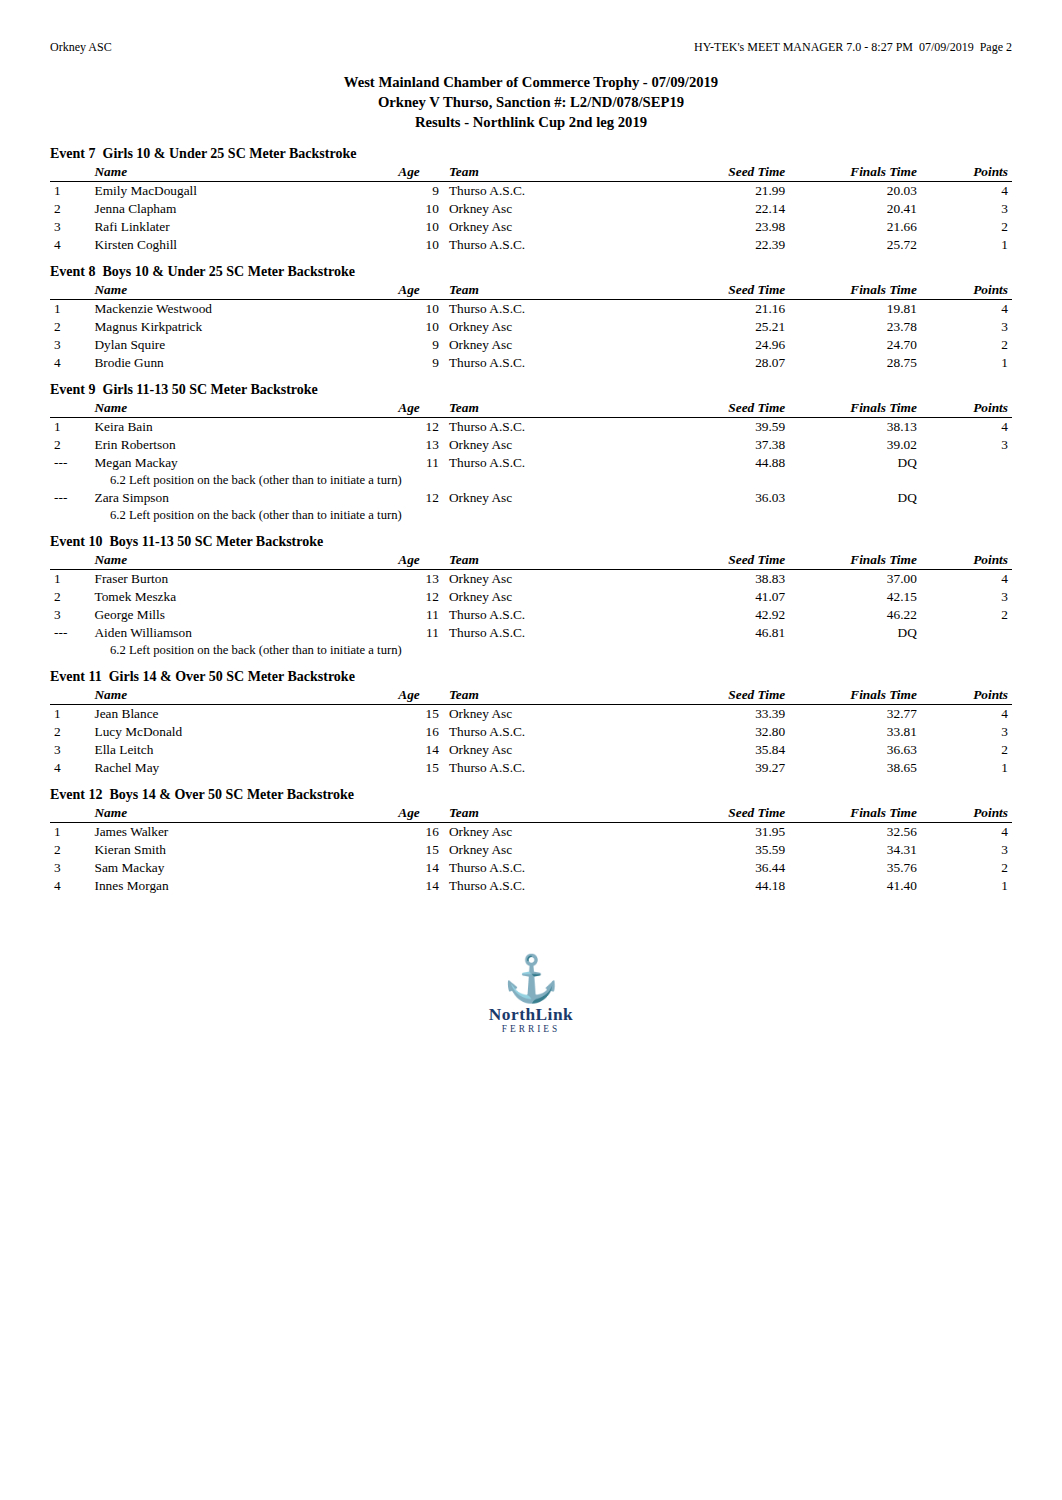Orkney ASC
HY-TEK's MEET MANAGER 7.0 - 8:27 PM 07/09/2019 Page 2
West Mainland Chamber of Commerce Trophy - 07/09/2019
Orkney V Thurso, Sanction #: L2/ND/078/SEP19
Results - Northlink Cup 2nd leg 2019
Event 7 Girls 10 & Under 25 SC Meter Backstroke
| | Name | Age | Team | Seed Time | Finals Time | Points |
| --- | --- | --- | --- | --- | --- | --- |
| 1 | Emily MacDougall | 9 | Thurso A.S.C. | 21.99 | 20.03 | 4 |
| 2 | Jenna Clapham | 10 | Orkney Asc | 22.14 | 20.41 | 3 |
| 3 | Rafi Linklater | 10 | Orkney Asc | 23.98 | 21.66 | 2 |
| 4 | Kirsten Coghill | 10 | Thurso A.S.C. | 22.39 | 25.72 | 1 |
Event 8 Boys 10 & Under 25 SC Meter Backstroke
| | Name | Age | Team | Seed Time | Finals Time | Points |
| --- | --- | --- | --- | --- | --- | --- |
| 1 | Mackenzie Westwood | 10 | Thurso A.S.C. | 21.16 | 19.81 | 4 |
| 2 | Magnus Kirkpatrick | 10 | Orkney Asc | 25.21 | 23.78 | 3 |
| 3 | Dylan Squire | 9 | Orkney Asc | 24.96 | 24.70 | 2 |
| 4 | Brodie Gunn | 9 | Thurso A.S.C. | 28.07 | 28.75 | 1 |
Event 9 Girls 11-13 50 SC Meter Backstroke
| | Name | Age | Team | Seed Time | Finals Time | Points |
| --- | --- | --- | --- | --- | --- | --- |
| 1 | Keira Bain | 12 | Thurso A.S.C. | 39.59 | 38.13 | 4 |
| 2 | Erin Robertson | 13 | Orkney Asc | 37.38 | 39.02 | 3 |
| --- | Megan Mackay | 11 | Thurso A.S.C. | 44.88 | DQ | |
| 6.2 Left position on the back (other than to initiate a turn) |
| --- | Zara Simpson | 12 | Orkney Asc | 36.03 | DQ | |
| 6.2 Left position on the back (other than to initiate a turn) |
Event 10 Boys 11-13 50 SC Meter Backstroke
| | Name | Age | Team | Seed Time | Finals Time | Points |
| --- | --- | --- | --- | --- | --- | --- |
| 1 | Fraser Burton | 13 | Orkney Asc | 38.83 | 37.00 | 4 |
| 2 | Tomek Meszka | 12 | Orkney Asc | 41.07 | 42.15 | 3 |
| 3 | George Mills | 11 | Thurso A.S.C. | 42.92 | 46.22 | 2 |
| --- | Aiden Williamson | 11 | Thurso A.S.C. | 46.81 | DQ | |
| 6.2 Left position on the back (other than to initiate a turn) |
Event 11 Girls 14 & Over 50 SC Meter Backstroke
| | Name | Age | Team | Seed Time | Finals Time | Points |
| --- | --- | --- | --- | --- | --- | --- |
| 1 | Jean Blance | 15 | Orkney Asc | 33.39 | 32.77 | 4 |
| 2 | Lucy McDonald | 16 | Thurso A.S.C. | 32.80 | 33.81 | 3 |
| 3 | Ella Leitch | 14 | Orkney Asc | 35.84 | 36.63 | 2 |
| 4 | Rachel May | 15 | Thurso A.S.C. | 39.27 | 38.65 | 1 |
Event 12 Boys 14 & Over 50 SC Meter Backstroke
| | Name | Age | Team | Seed Time | Finals Time | Points |
| --- | --- | --- | --- | --- | --- | --- |
| 1 | James Walker | 16 | Orkney Asc | 31.95 | 32.56 | 4 |
| 2 | Kieran Smith | 15 | Orkney Asc | 35.59 | 34.31 | 3 |
| 3 | Sam Mackay | 14 | Thurso A.S.C. | 36.44 | 35.76 | 2 |
| 4 | Innes Morgan | 14 | Thurso A.S.C. | 44.18 | 41.40 | 1 |
⚓
NorthLink
FERRIES